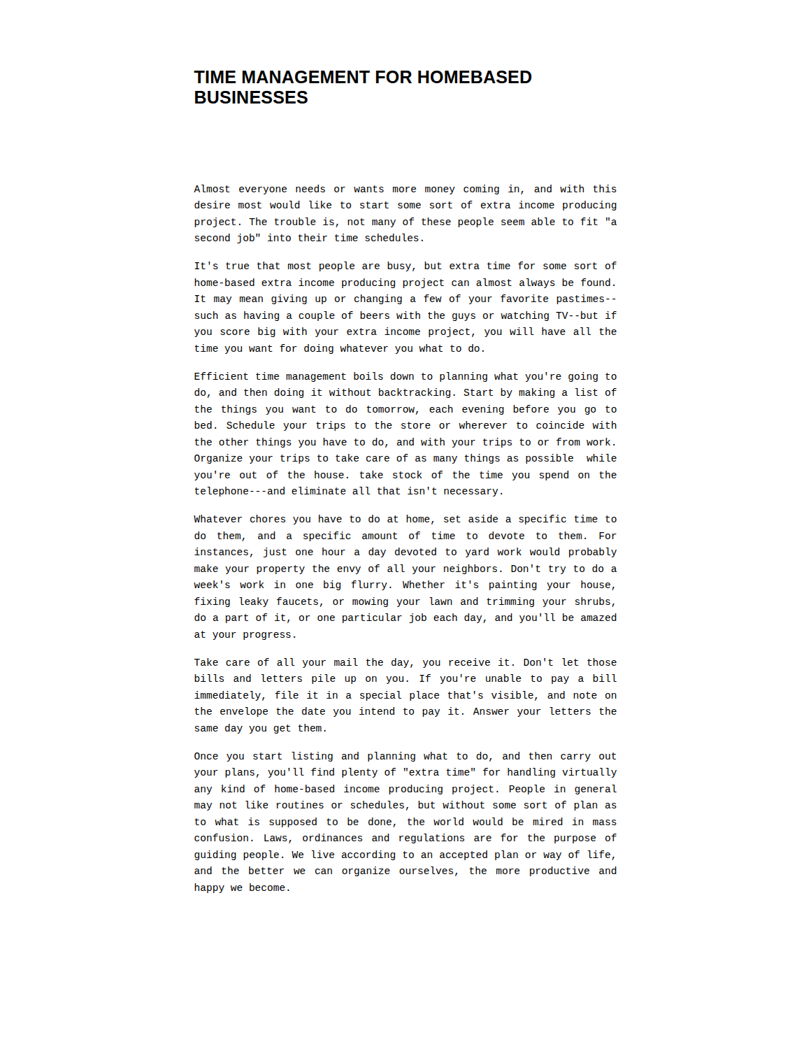TIME MANAGEMENT FOR HOMEBASED BUSINESSES
Almost everyone needs or wants more money coming in, and with this desire most would like to start some sort of extra income producing project. The trouble is, not many of these people seem able to fit "a second job" into their time schedules.
It's true that most people are busy, but extra time for some sort of home-based extra income producing project can almost always be found. It may mean giving up or changing a few of your favorite pastimes--such as having a couple of beers with the guys or watching TV--but if you score big with your extra income project, you will have all the time you want for doing whatever you what to do.
Efficient time management boils down to planning what you're going to do, and then doing it without backtracking. Start by making a list of the things you want to do tomorrow, each evening before you go to bed. Schedule your trips to the store or wherever to coincide with the other things you have to do, and with your trips to or from work. Organize your trips to take care of as many things as possible while you're out of the house. take stock of the time you spend on the telephone---and eliminate all that isn't necessary.
Whatever chores you have to do at home, set aside a specific time to do them, and a specific amount of time to devote to them. For instances, just one hour a day devoted to yard work would probably make your property the envy of all your neighbors. Don't try to do a week's work in one big flurry. Whether it's painting your house, fixing leaky faucets, or mowing your lawn and trimming your shrubs, do a part of it, or one particular job each day, and you'll be amazed at your progress.
Take care of all your mail the day, you receive it. Don't let those bills and letters pile up on you. If you're unable to pay a bill immediately, file it in a special place that's visible, and note on the envelope the date you intend to pay it. Answer your letters the same day you get them.
Once you start listing and planning what to do, and then carry out your plans, you'll find plenty of "extra time" for handling virtually any kind of home-based income producing project. People in general may not like routines or schedules, but without some sort of plan as to what is supposed to be done, the world would be mired in mass confusion. Laws, ordinances and regulations are for the purpose of guiding people. We live according to an accepted plan or way of life, and the better we can organize ourselves, the more productive and happy we become.